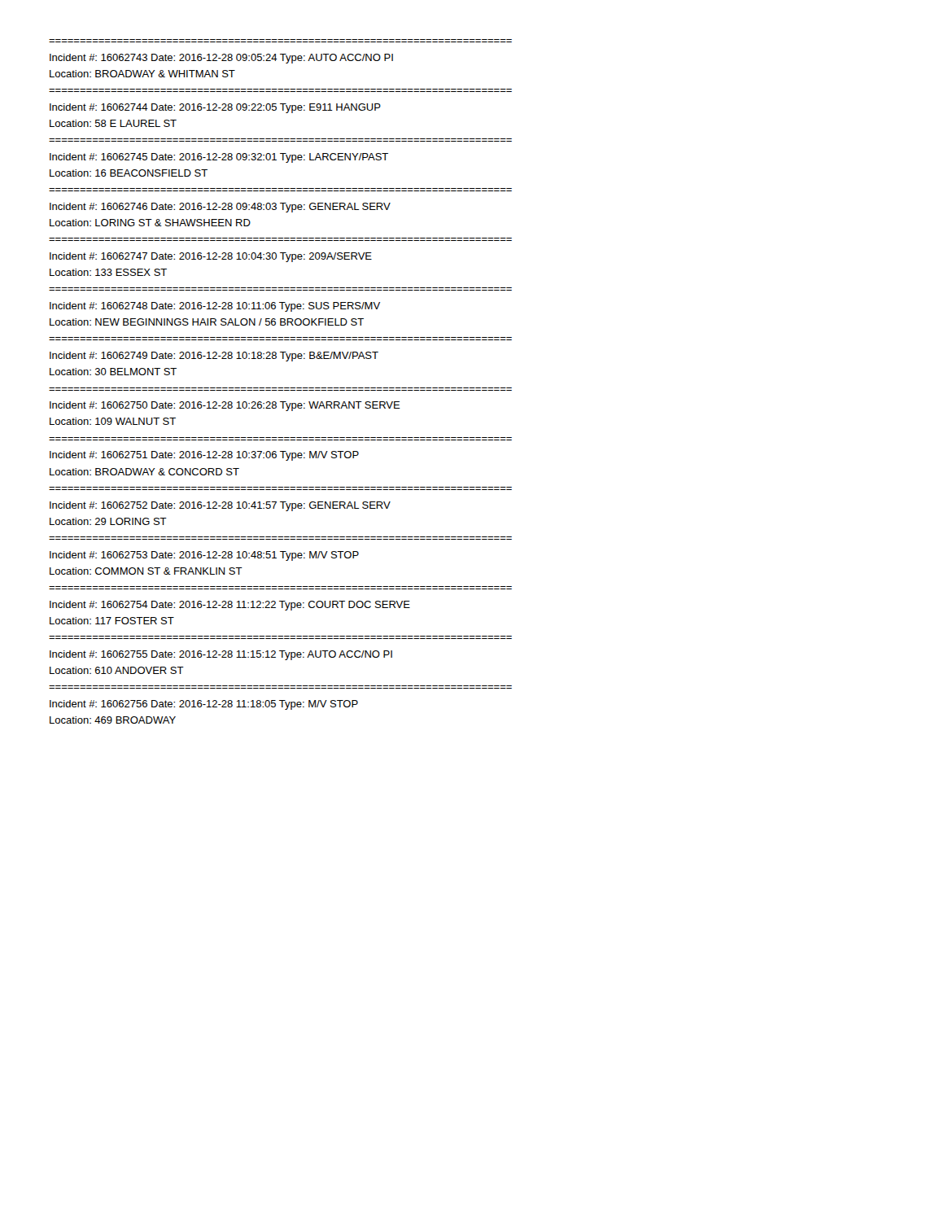===========================================================================
Incident #: 16062743 Date: 2016-12-28 09:05:24 Type: AUTO ACC/NO PI
Location: BROADWAY & WHITMAN ST
===========================================================================
Incident #: 16062744 Date: 2016-12-28 09:22:05 Type: E911 HANGUP
Location: 58 E LAUREL ST
===========================================================================
Incident #: 16062745 Date: 2016-12-28 09:32:01 Type: LARCENY/PAST
Location: 16 BEACONSFIELD ST
===========================================================================
Incident #: 16062746 Date: 2016-12-28 09:48:03 Type: GENERAL SERV
Location: LORING ST & SHAWSHEEN RD
===========================================================================
Incident #: 16062747 Date: 2016-12-28 10:04:30 Type: 209A/SERVE
Location: 133 ESSEX ST
===========================================================================
Incident #: 16062748 Date: 2016-12-28 10:11:06 Type: SUS PERS/MV
Location: NEW BEGINNINGS HAIR SALON / 56 BROOKFIELD ST
===========================================================================
Incident #: 16062749 Date: 2016-12-28 10:18:28 Type: B&E/MV/PAST
Location: 30 BELMONT ST
===========================================================================
Incident #: 16062750 Date: 2016-12-28 10:26:28 Type: WARRANT SERVE
Location: 109 WALNUT ST
===========================================================================
Incident #: 16062751 Date: 2016-12-28 10:37:06 Type: M/V STOP
Location: BROADWAY & CONCORD ST
===========================================================================
Incident #: 16062752 Date: 2016-12-28 10:41:57 Type: GENERAL SERV
Location: 29 LORING ST
===========================================================================
Incident #: 16062753 Date: 2016-12-28 10:48:51 Type: M/V STOP
Location: COMMON ST & FRANKLIN ST
===========================================================================
Incident #: 16062754 Date: 2016-12-28 11:12:22 Type: COURT DOC SERVE
Location: 117 FOSTER ST
===========================================================================
Incident #: 16062755 Date: 2016-12-28 11:15:12 Type: AUTO ACC/NO PI
Location: 610 ANDOVER ST
===========================================================================
Incident #: 16062756 Date: 2016-12-28 11:18:05 Type: M/V STOP
Location: 469 BROADWAY